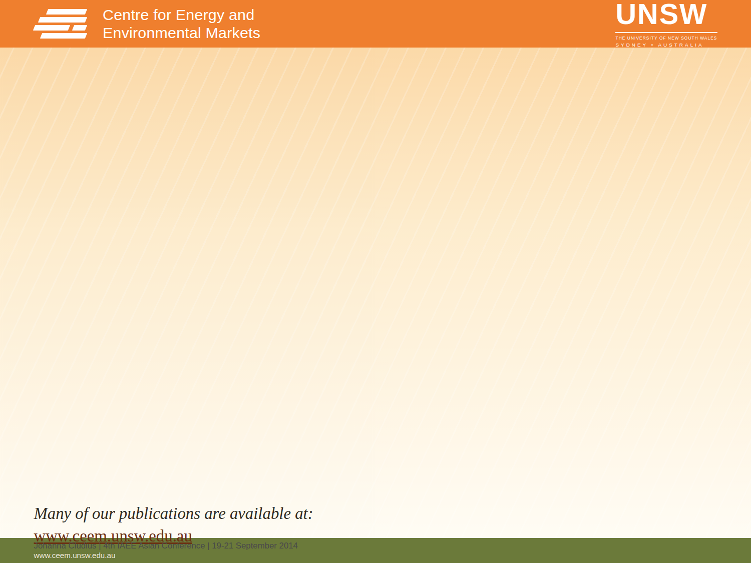Centre for Energy and
Environmental Markets
UNSW The University of New South Wales Sydney • Australia
Many of our publications are available at:
www.ceem.unsw.edu.au
Johanna Cludius | 4th IAEE Asian Conference | 19-21 September 2014
www.ceem.unsw.edu.au